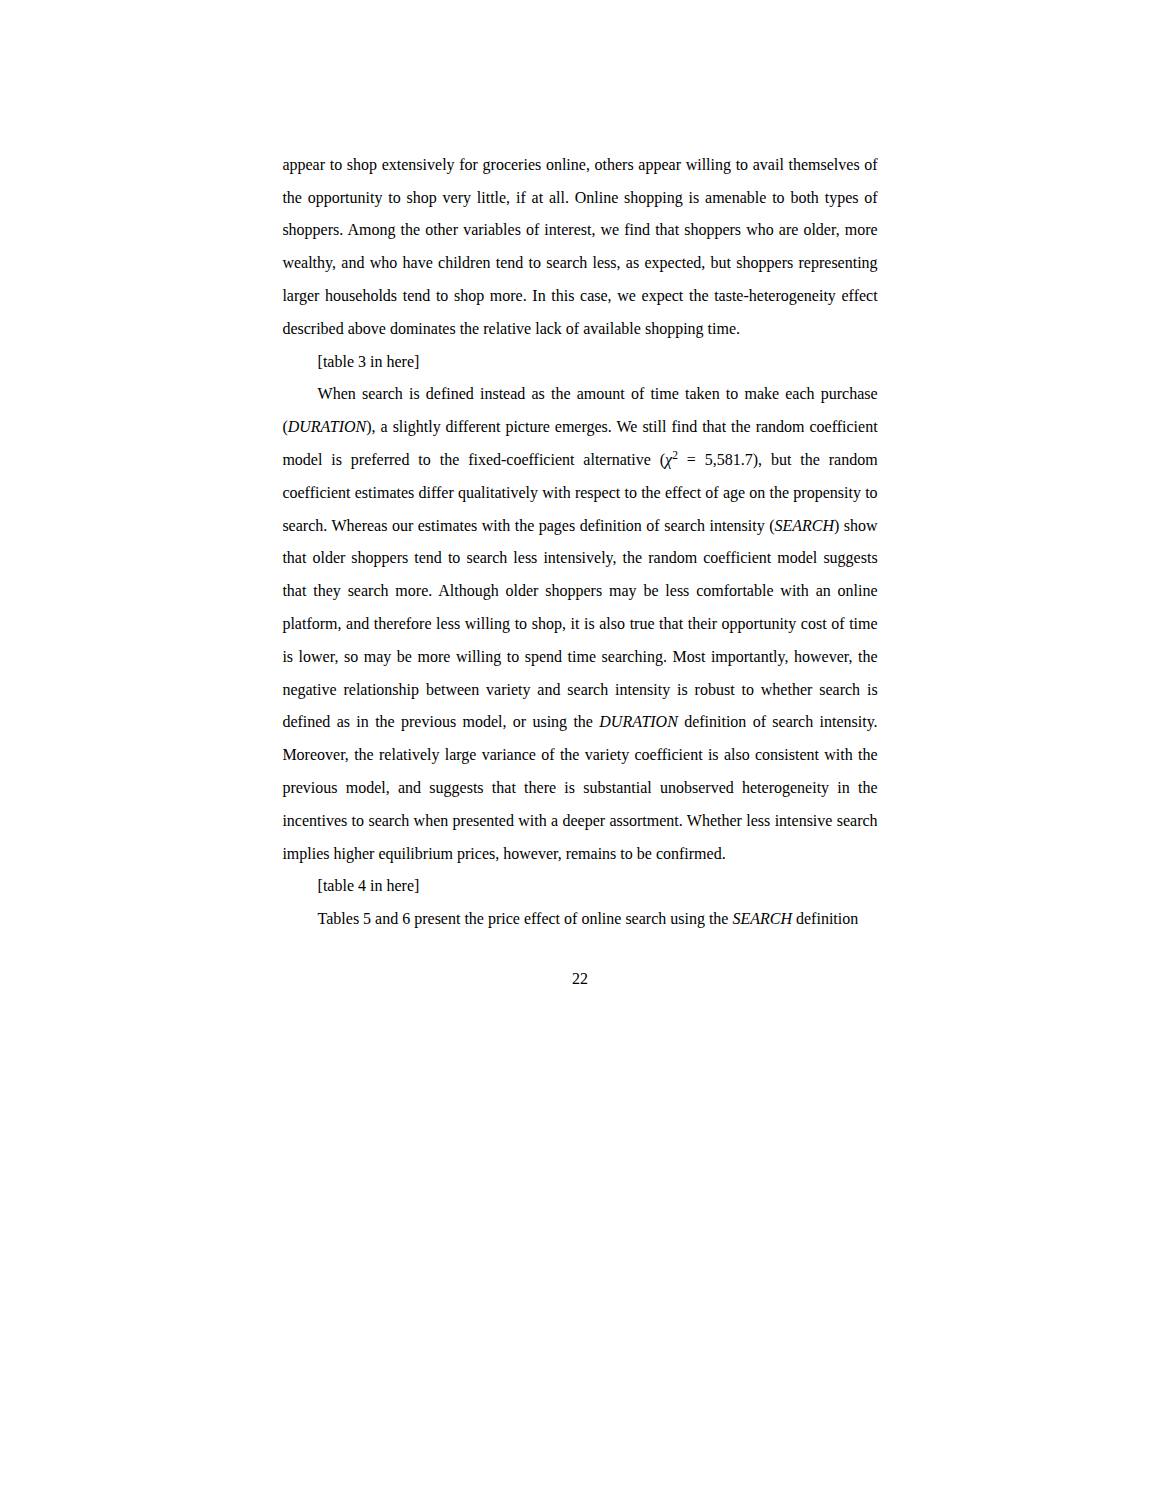appear to shop extensively for groceries online, others appear willing to avail themselves of the opportunity to shop very little, if at all. Online shopping is amenable to both types of shoppers. Among the other variables of interest, we find that shoppers who are older, more wealthy, and who have children tend to search less, as expected, but shoppers representing larger households tend to shop more. In this case, we expect the taste-heterogeneity effect described above dominates the relative lack of available shopping time.
[table 3 in here]
When search is defined instead as the amount of time taken to make each purchase (DURATION), a slightly different picture emerges. We still find that the random coefficient model is preferred to the fixed-coefficient alternative (χ2 = 5,581.7), but the random coefficient estimates differ qualitatively with respect to the effect of age on the propensity to search. Whereas our estimates with the pages definition of search intensity (SEARCH) show that older shoppers tend to search less intensively, the random coefficient model suggests that they search more. Although older shoppers may be less comfortable with an online platform, and therefore less willing to shop, it is also true that their opportunity cost of time is lower, so may be more willing to spend time searching. Most importantly, however, the negative relationship between variety and search intensity is robust to whether search is defined as in the previous model, or using the DURATION definition of search intensity. Moreover, the relatively large variance of the variety coefficient is also consistent with the previous model, and suggests that there is substantial unobserved heterogeneity in the incentives to search when presented with a deeper assortment. Whether less intensive search implies higher equilibrium prices, however, remains to be confirmed.
[table 4 in here]
Tables 5 and 6 present the price effect of online search using the SEARCH definition
22